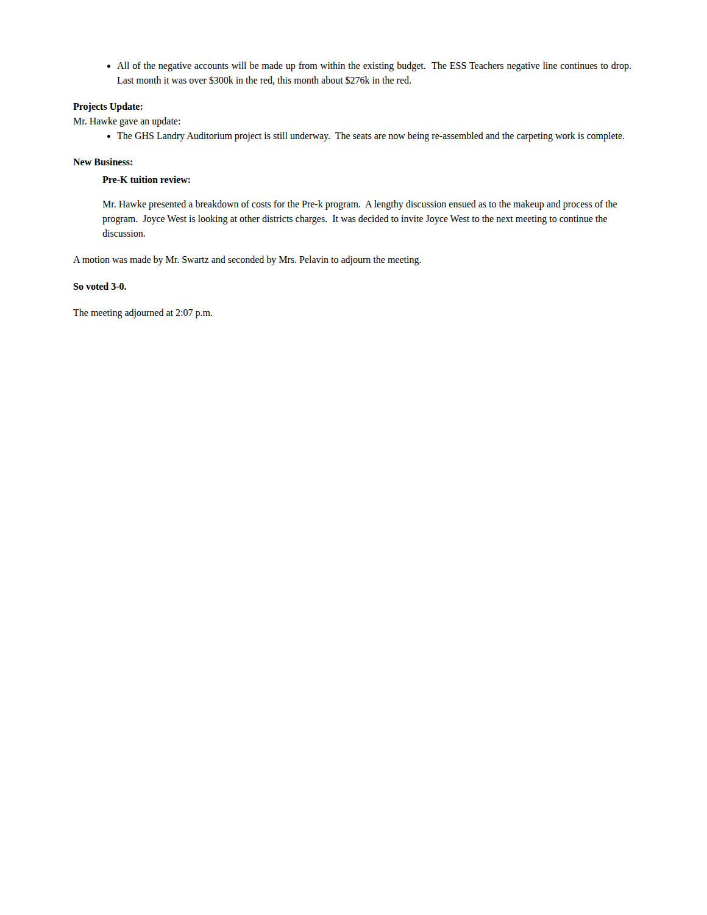All of the negative accounts will be made up from within the existing budget. The ESS Teachers negative line continues to drop. Last month it was over $300k in the red, this month about $276k in the red.
Projects Update:
Mr. Hawke gave an update:
The GHS Landry Auditorium project is still underway. The seats are now being re-assembled and the carpeting work is complete.
New Business:
Pre-K tuition review:
Mr. Hawke presented a breakdown of costs for the Pre-k program. A lengthy discussion ensued as to the makeup and process of the program. Joyce West is looking at other districts charges. It was decided to invite Joyce West to the next meeting to continue the discussion.
A motion was made by Mr. Swartz and seconded by Mrs. Pelavin to adjourn the meeting.
So voted 3-0.
The meeting adjourned at 2:07 p.m.